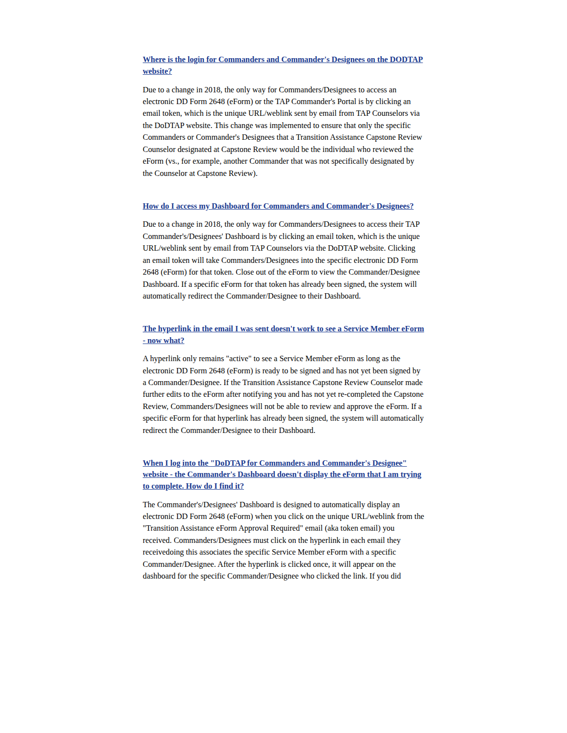Where is the login for Commanders and Commander's Designees on the DODTAP website?
Due to a change in 2018, the only way for Commanders/Designees to access an electronic DD Form 2648 (eForm) or the TAP Commander's Portal is by clicking an email token, which is the unique URL/weblink sent by email from TAP Counselors via the DoDTAP website. This change was implemented to ensure that only the specific Commanders or Commander's Designees that a Transition Assistance Capstone Review Counselor designated at Capstone Review would be the individual who reviewed the eForm (vs., for example, another Commander that was not specifically designated by the Counselor at Capstone Review).
How do I access my Dashboard for Commanders and Commander's Designees?
Due to a change in 2018, the only way for Commanders/Designees to access their TAP Commander's/Designees' Dashboard is by clicking an email token, which is the unique URL/weblink sent by email from TAP Counselors via the DoDTAP website. Clicking an email token will take Commanders/Designees into the specific electronic DD Form 2648 (eForm) for that token. Close out of the eForm to view the Commander/Designee Dashboard. If a specific eForm for that token has already been signed, the system will automatically redirect the Commander/Designee to their Dashboard.
The hyperlink in the email I was sent doesn't work to see a Service Member eForm - now what?
A hyperlink only remains "active" to see a Service Member eForm as long as the electronic DD Form 2648 (eForm) is ready to be signed and has not yet been signed by a Commander/Designee. If the Transition Assistance Capstone Review Counselor made further edits to the eForm after notifying you and has not yet re-completed the Capstone Review, Commanders/Designees will not be able to review and approve the eForm. If a specific eForm for that hyperlink has already been signed, the system will automatically redirect the Commander/Designee to their Dashboard.
When I log into the "DoDTAP for Commanders and Commander's Designee" website - the Commander's Dashboard doesn't display the eForm that I am trying to complete. How do I find it?
The Commander's/Designees' Dashboard is designed to automatically display an electronic DD Form 2648 (eForm) when you click on the unique URL/weblink from the "Transition Assistance eForm Approval Required" email (aka token email) you received. Commanders/Designees must click on the hyperlink in each email they receivedoing this associates the specific Service Member eForm with a specific Commander/Designee. After the hyperlink is clicked once, it will appear on the dashboard for the specific Commander/Designee who clicked the link. If you did